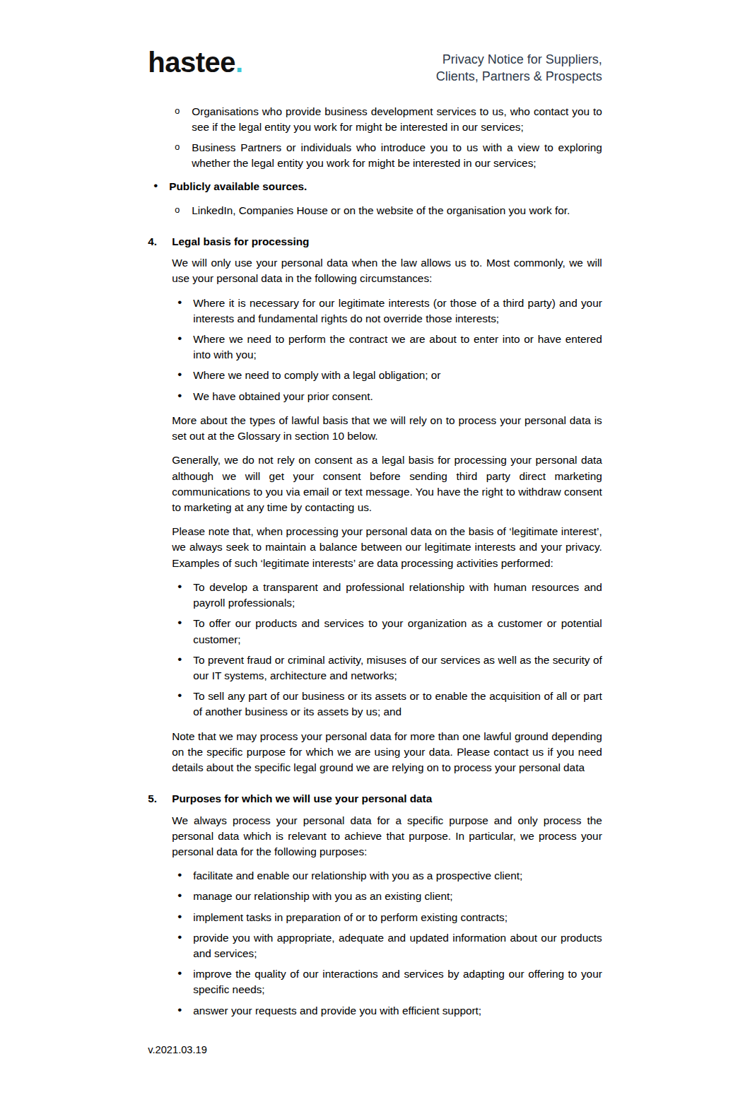hastee.
Privacy Notice for Suppliers,
Clients, Partners & Prospects
Organisations who provide business development services to us, who contact you to see if the legal entity you work for might be interested in our services;
Business Partners or individuals who introduce you to us with a view to exploring whether the legal entity you work for might be interested in our services;
Publicly available sources.
LinkedIn, Companies House or on the website of the organisation you work for.
4.
Legal basis for processing
We will only use your personal data when the law allows us to. Most commonly, we will use your personal data in the following circumstances:
Where it is necessary for our legitimate interests (or those of a third party) and your interests and fundamental rights do not override those interests;
Where we need to perform the contract we are about to enter into or have entered into with you;
Where we need to comply with a legal obligation; or
We have obtained your prior consent.
More about the types of lawful basis that we will rely on to process your personal data is set out at the Glossary in section 10 below.
Generally, we do not rely on consent as a legal basis for processing your personal data although we will get your consent before sending third party direct marketing communications to you via email or text message. You have the right to withdraw consent to marketing at any time by contacting us.
Please note that, when processing your personal data on the basis of ‘legitimate interest’, we always seek to maintain a balance between our legitimate interests and your privacy. Examples of such ‘legitimate interests’ are data processing activities performed:
To develop a transparent and professional relationship with human resources and payroll professionals;
To offer our products and services to your organization as a customer or potential customer;
To prevent fraud or criminal activity, misuses of our services as well as the security of our IT systems, architecture and networks;
To sell any part of our business or its assets or to enable the acquisition of all or part of another business or its assets by us; and
Note that we may process your personal data for more than one lawful ground depending on the specific purpose for which we are using your data. Please contact us if you need details about the specific legal ground we are relying on to process your personal data
5.
Purposes for which we will use your personal data
We always process your personal data for a specific purpose and only process the personal data which is relevant to achieve that purpose. In particular, we process your personal data for the following purposes:
facilitate and enable our relationship with you as a prospective client;
manage our relationship with you as an existing client;
implement tasks in preparation of or to perform existing contracts;
provide you with appropriate, adequate and updated information about our products and services;
improve the quality of our interactions and services by adapting our offering to your specific needs;
answer your requests and provide you with efficient support;
v.2021.03.19